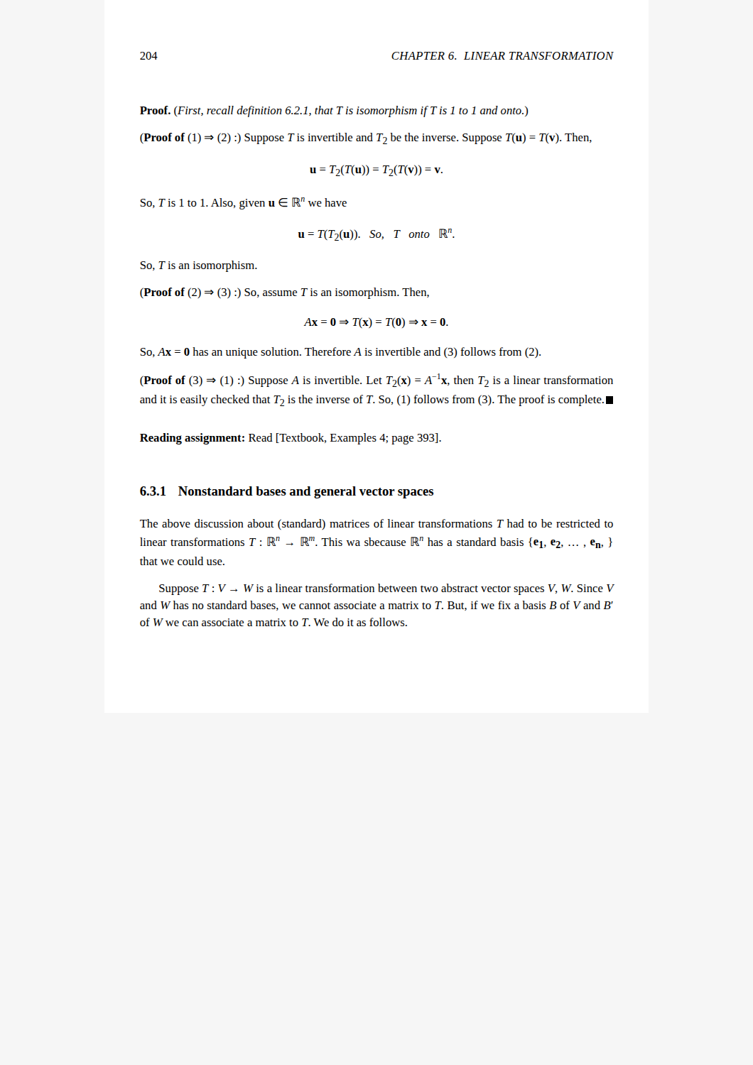204 Chapter 6. Linear Transformation
Proof. (First, recall definition 6.2.1, that T is isomorphism if T is 1 to 1 and onto.)
(Proof of (1) ⇒ (2) :) Suppose T is invertible and T2 be the inverse. Suppose T(u) = T(v). Then,
u = T2(T(u)) = T2(T(v)) = v.
So, T is 1 to 1. Also, given u ∈ ℝn we have
u = T(T2(u)). So, T onto ℝn.
So, T is an isomorphism.
(Proof of (2) ⇒ (3) :) So, assume T is an isomorphism. Then,
Ax = 0 ⇒ T(x) = T(0) ⇒ x = 0.
So, Ax = 0 has an unique solution. Therefore A is invertible and (3) follows from (2).
(Proof of (3) ⇒ (1) :) Suppose A is invertible. Let T2(x) = A−1x, then T2 is a linear transformation and it is easily checked that T2 is the inverse of T. So, (1) follows from (3). The proof is complete.
Reading assignment: Read [Textbook, Examples 4; page 393].
6.3.1 Nonstandard bases and general vector spaces
The above discussion about (standard) matrices of linear transformations T had to be restricted to linear transformations T : ℝn → ℝm. This wa sbecause ℝn has a standard basis {e1, e2, … , en, } that we could use.
Suppose T : V → W is a linear transformation between two abstract vector spaces V, W. Since V and W has no standard bases, we cannot associate a matrix to T. But, if we fix a basis B of V and B′ of W we can associate a matrix to T. We do it as follows.